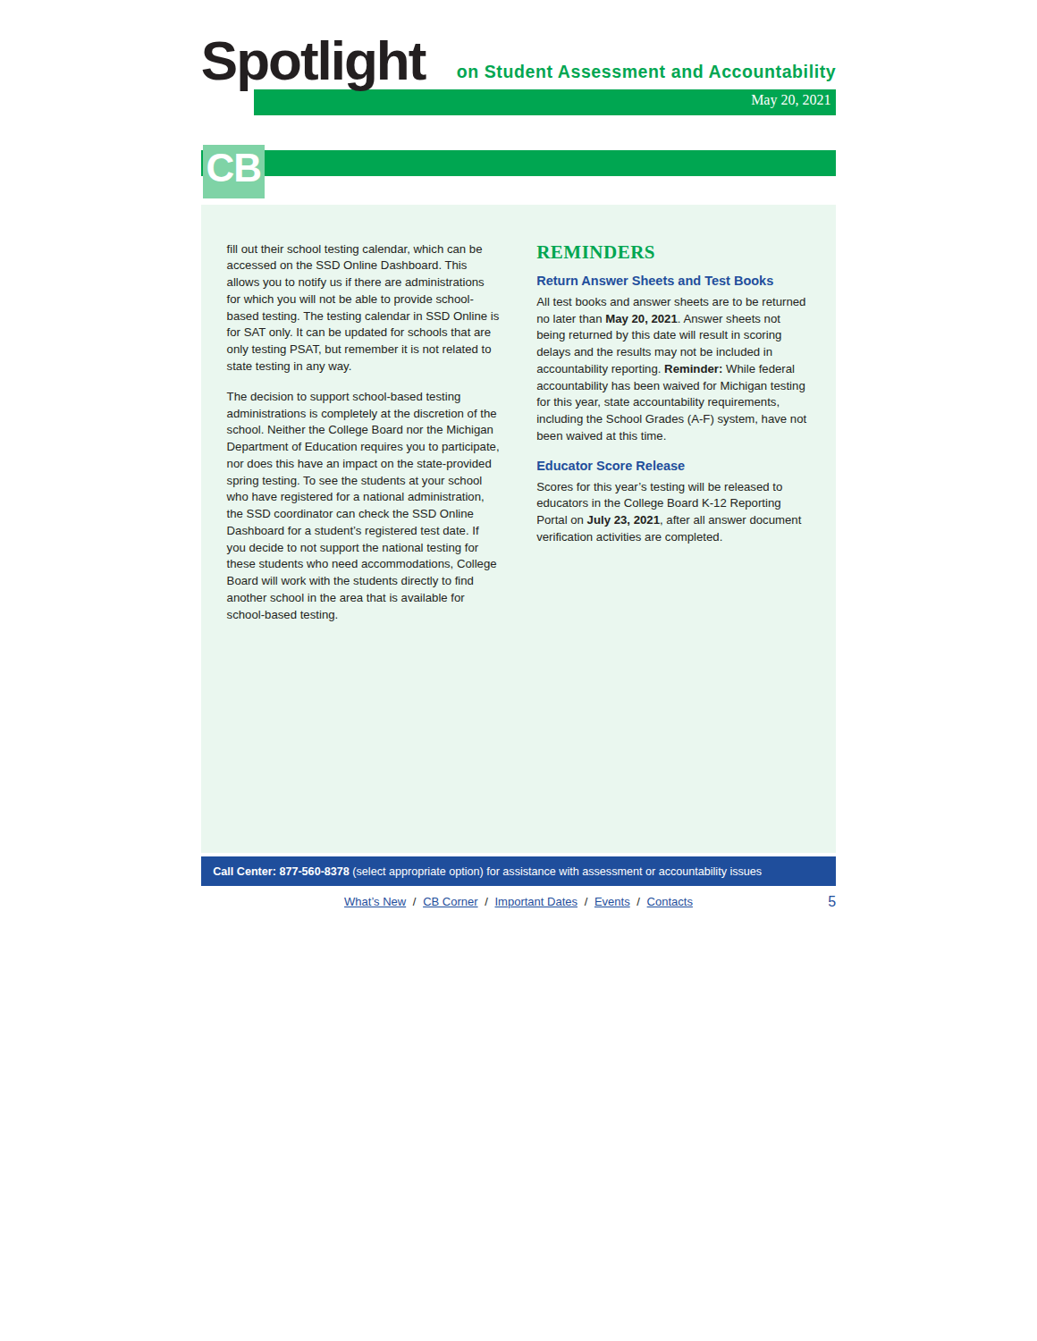Spotlight
on Student Assessment and Accountability
May 20, 2021
CB
fill out their school testing calendar, which can be accessed on the SSD Online Dashboard. This allows you to notify us if there are administrations for which you will not be able to provide school-based testing. The testing calendar in SSD Online is for SAT only. It can be updated for schools that are only testing PSAT, but remember it is not related to state testing in any way.
The decision to support school-based testing administrations is completely at the discretion of the school. Neither the College Board nor the Michigan Department of Education requires you to participate, nor does this have an impact on the state-provided spring testing. To see the students at your school who have registered for a national administration, the SSD coordinator can check the SSD Online Dashboard for a student’s registered test date. If you decide to not support the national testing for these students who need accommodations, College Board will work with the students directly to find another school in the area that is available for school-based testing.
REMINDERS
Return Answer Sheets and Test Books
All test books and answer sheets are to be returned no later than May 20, 2021. Answer sheets not being returned by this date will result in scoring delays and the results may not be included in accountability reporting. Reminder: While federal accountability has been waived for Michigan testing for this year, state accountability requirements, including the School Grades (A-F) system, have not been waived at this time.
Educator Score Release
Scores for this year’s testing will be released to educators in the College Board K-12 Reporting Portal on July 23, 2021, after all answer document verification activities are completed.
Call Center: 877-560-8378 (select appropriate option) for assistance with assessment or accountability issues
What’s New/CB Corner/Important Dates/Events/Contacts 5